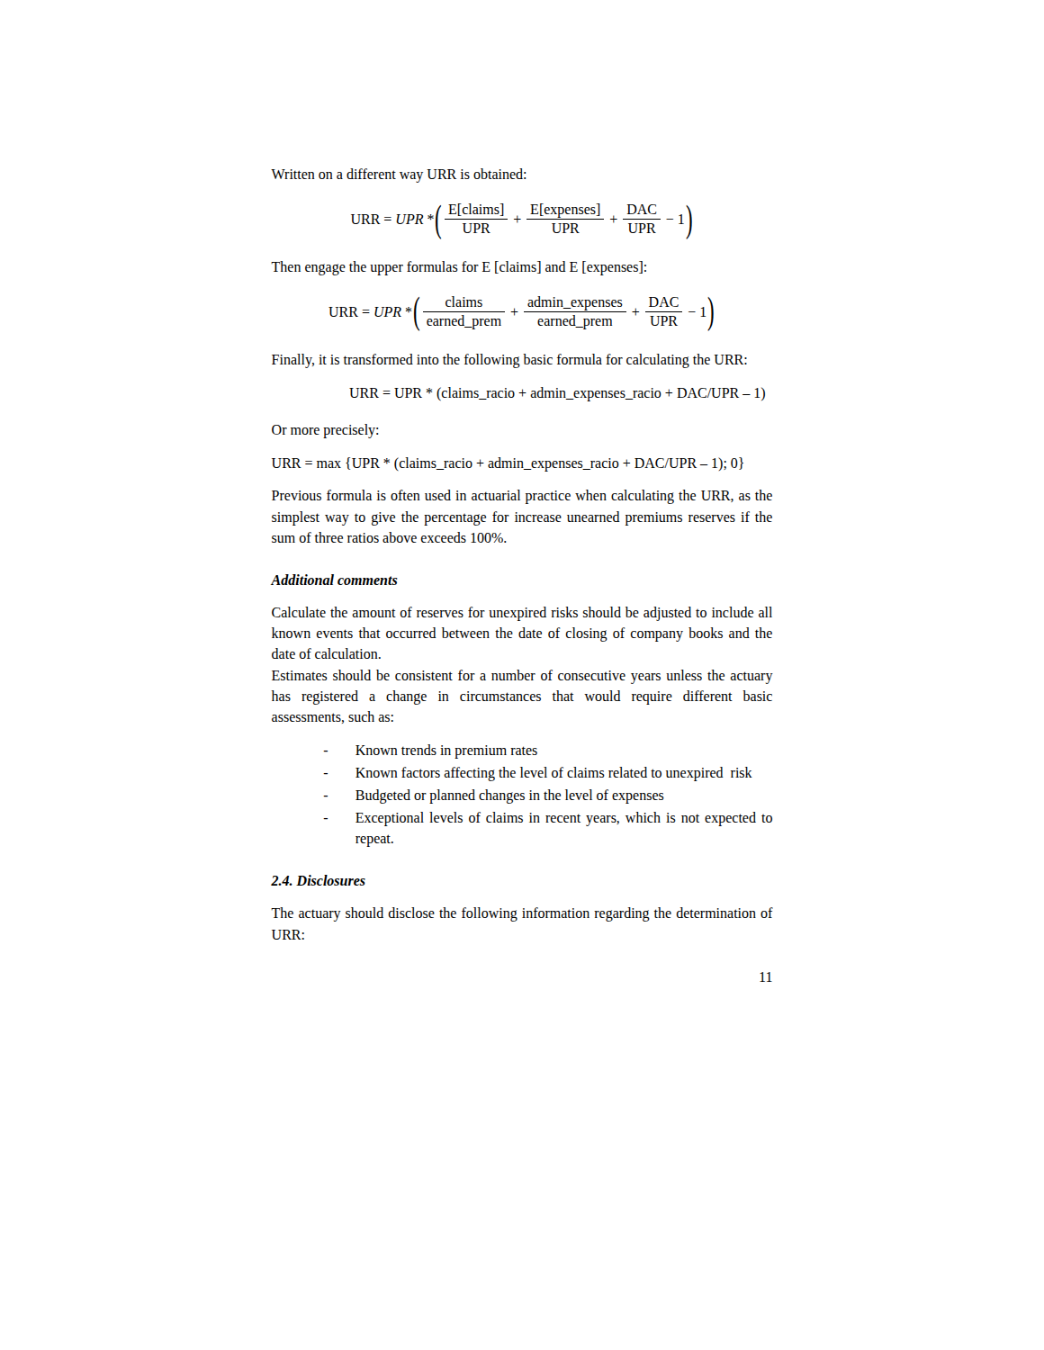Written on a different way URR is obtained:
URR = UPR *(E[claims] UPR + E[expenses] UPR + DAC UPR − 1)
Then engage the upper formulas for E [claims] and E [expenses]:
URR = UPR *(claims earned_prem + admin_expenses earned_prem + DAC UPR − 1)
Finally, it is transformed into the following basic formula for calculating the URR:
URR = UPR * (claims_racio + admin_expenses_racio + DAC/UPR – 1)
Or more precisely:
URR = max {UPR * (claims_racio + admin_expenses_racio + DAC/UPR – 1); 0}
Previous formula is often used in actuarial practice when calculating the URR, as the simplest way to give the percentage for increase unearned premiums reserves if the sum of three ratios above exceeds 100%.
Additional comments
Calculate the amount of reserves for unexpired risks should be adjusted to include all known events that occurred between the date of closing of company books and the date of calculation.
Estimates should be consistent for a number of consecutive years unless the actuary has registered a change in circumstances that would require different basic assessments, such as:
Known trends in premium rates
Known factors affecting the level of claims related to unexpired risk
Budgeted or planned changes in the level of expenses
Exceptional levels of claims in recent years, which is not expected to repeat.
2.4. Disclosures
The actuary should disclose the following information regarding the determination of URR:
11